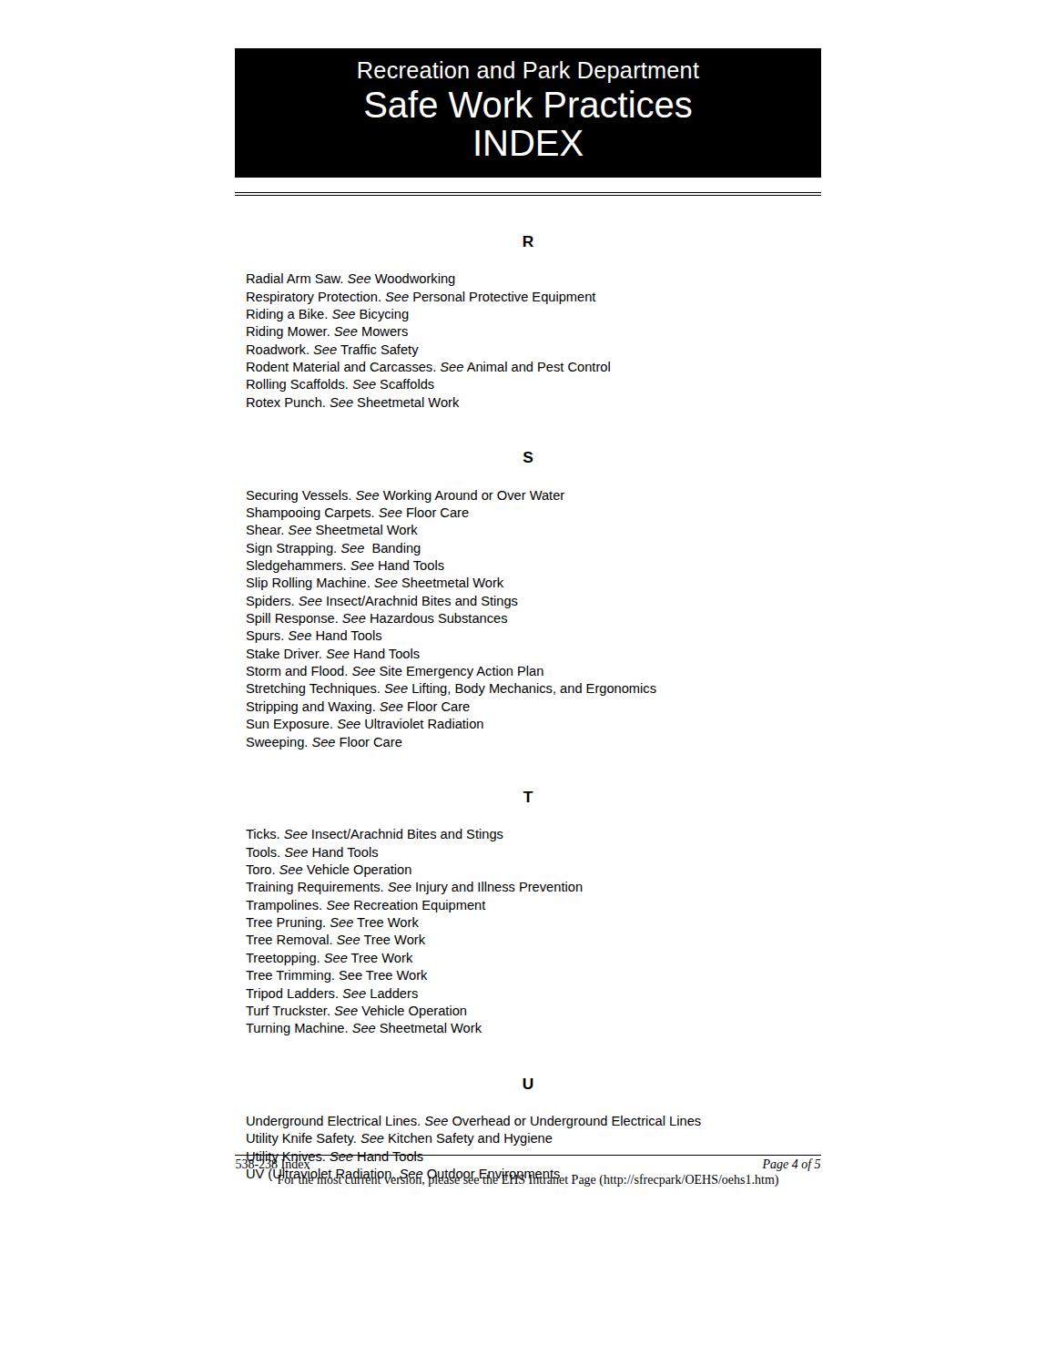Recreation and Park Department
Safe Work Practices
INDEX
R
Radial Arm Saw. See Woodworking
Respiratory Protection. See Personal Protective Equipment
Riding a Bike. See Bicycing
Riding Mower. See Mowers
Roadwork. See Traffic Safety
Rodent Material and Carcasses. See Animal and Pest Control
Rolling Scaffolds. See Scaffolds
Rotex Punch. See Sheetmetal Work
S
Securing Vessels. See Working Around or Over Water
Shampooing Carpets. See Floor Care
Shear. See Sheetmetal Work
Sign Strapping. See Banding
Sledgehammers. See Hand Tools
Slip Rolling Machine. See Sheetmetal Work
Spiders. See Insect/Arachnid Bites and Stings
Spill Response. See Hazardous Substances
Spurs. See Hand Tools
Stake Driver. See Hand Tools
Storm and Flood. See Site Emergency Action Plan
Stretching Techniques. See Lifting, Body Mechanics, and Ergonomics
Stripping and Waxing. See Floor Care
Sun Exposure. See Ultraviolet Radiation
Sweeping. See Floor Care
T
Ticks. See Insect/Arachnid Bites and Stings
Tools. See Hand Tools
Toro. See Vehicle Operation
Training Requirements. See Injury and Illness Prevention
Trampolines. See Recreation Equipment
Tree Pruning. See Tree Work
Tree Removal. See Tree Work
Treetopping. See Tree Work
Tree Trimming. See Tree Work
Tripod Ladders. See Ladders
Turf Truckster. See Vehicle Operation
Turning Machine. See Sheetmetal Work
U
Underground Electrical Lines. See Overhead or Underground Electrical Lines
Utility Knife Safety. See Kitchen Safety and Hygiene
Utility Knives. See Hand Tools
UV (Ultraviolet Radiation. See Outdoor Environments
538-238 Index
Page 4 of 5
For the most current version, please see the EHS Intranet Page (http://sfrecpark/OEHS/oehs1.htm)